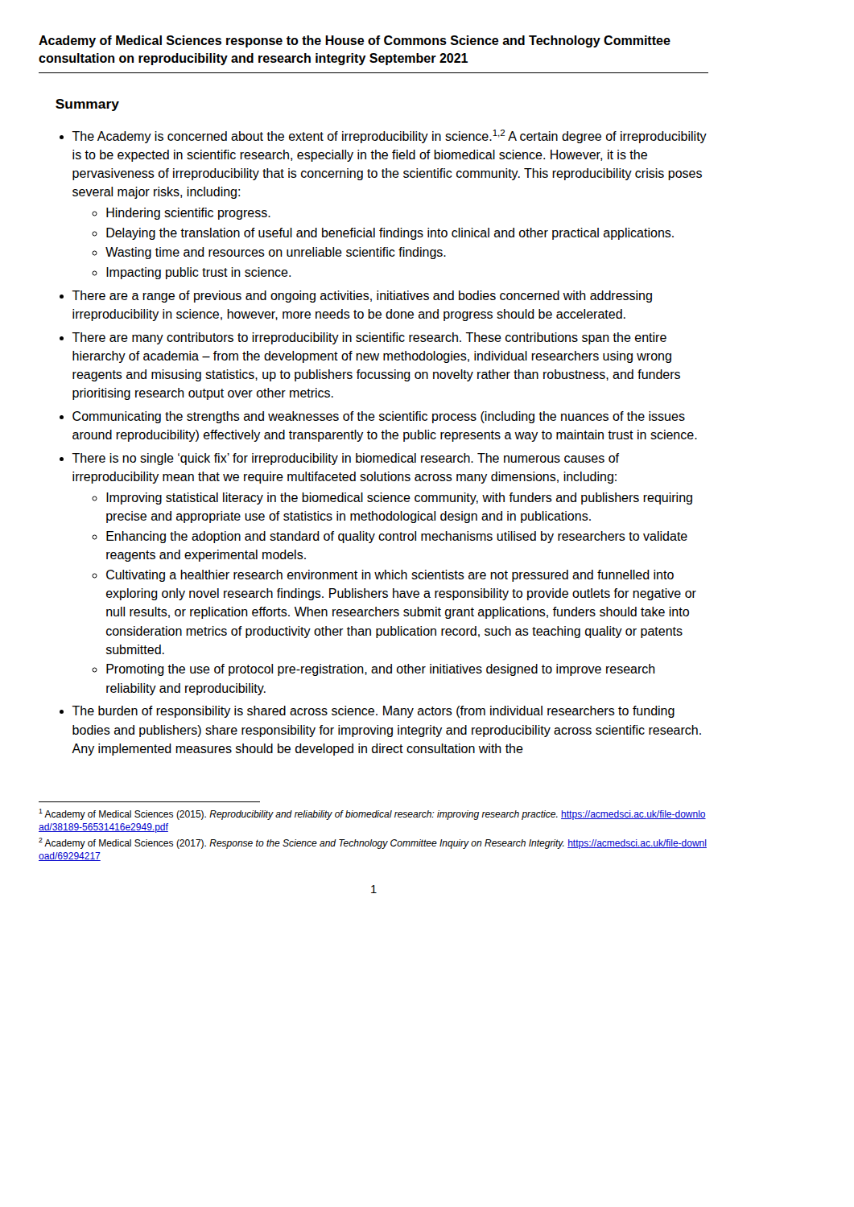Academy of Medical Sciences response to the House of Commons Science and Technology Committee consultation on reproducibility and research integrity September 2021
Summary
The Academy is concerned about the extent of irreproducibility in science.1,2 A certain degree of irreproducibility is to be expected in scientific research, especially in the field of biomedical science. However, it is the pervasiveness of irreproducibility that is concerning to the scientific community. This reproducibility crisis poses several major risks, including:
Hindering scientific progress.
Delaying the translation of useful and beneficial findings into clinical and other practical applications.
Wasting time and resources on unreliable scientific findings.
Impacting public trust in science.
There are a range of previous and ongoing activities, initiatives and bodies concerned with addressing irreproducibility in science, however, more needs to be done and progress should be accelerated.
There are many contributors to irreproducibility in scientific research. These contributions span the entire hierarchy of academia – from the development of new methodologies, individual researchers using wrong reagents and misusing statistics, up to publishers focussing on novelty rather than robustness, and funders prioritising research output over other metrics.
Communicating the strengths and weaknesses of the scientific process (including the nuances of the issues around reproducibility) effectively and transparently to the public represents a way to maintain trust in science.
There is no single ‘quick fix’ for irreproducibility in biomedical research. The numerous causes of irreproducibility mean that we require multifaceted solutions across many dimensions, including:
Improving statistical literacy in the biomedical science community, with funders and publishers requiring precise and appropriate use of statistics in methodological design and in publications.
Enhancing the adoption and standard of quality control mechanisms utilised by researchers to validate reagents and experimental models.
Cultivating a healthier research environment in which scientists are not pressured and funnelled into exploring only novel research findings. Publishers have a responsibility to provide outlets for negative or null results, or replication efforts. When researchers submit grant applications, funders should take into consideration metrics of productivity other than publication record, such as teaching quality or patents submitted.
Promoting the use of protocol pre-registration, and other initiatives designed to improve research reliability and reproducibility.
The burden of responsibility is shared across science. Many actors (from individual researchers to funding bodies and publishers) share responsibility for improving integrity and reproducibility across scientific research. Any implemented measures should be developed in direct consultation with the
1 Academy of Medical Sciences (2015). Reproducibility and reliability of biomedical research: improving research practice. https://acmedsci.ac.uk/file-download/38189-56531416e2949.pdf
2 Academy of Medical Sciences (2017). Response to the Science and Technology Committee Inquiry on Research Integrity. https://acmedsci.ac.uk/file-download/69294217
1